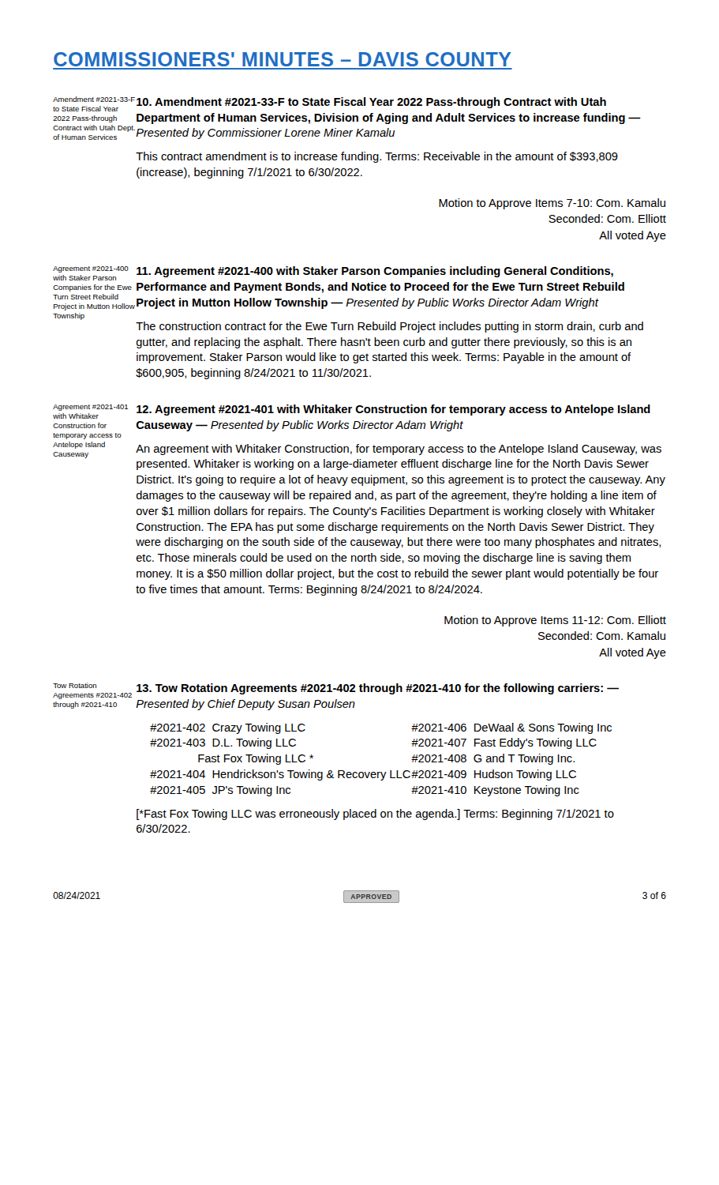COMMISSIONERS' MINUTES – DAVIS COUNTY
| Amendment #2021-33-F to State Fiscal Year 2022 Pass-through Contract with Utah Dept. of Human Services | 10. Amendment #2021-33-F to State Fiscal Year 2022 Pass-through Contract with Utah Department of Human Services, Division of Aging and Adult Services to increase funding — Presented by Commissioner Lorene Miner Kamalu This contract amendment is to increase funding. Terms: Receivable in the amount of $393,809 (increase), beginning 7/1/2021 to 6/30/2022. Motion to Approve Items 7-10: Com. Kamalu Seconded: Com. Elliott All voted Aye |
| Agreement #2021-400 with Staker Parson Companies for the Ewe Turn Street Rebuild Project in Mutton Hollow Township | 11. Agreement #2021-400 with Staker Parson Companies including General Conditions, Performance and Payment Bonds, and Notice to Proceed for the Ewe Turn Street Rebuild Project in Mutton Hollow Township — Presented by Public Works Director Adam Wright The construction contract for the Ewe Turn Rebuild Project includes putting in storm drain, curb and gutter, and replacing the asphalt. There hasn't been curb and gutter there previously, so this is an improvement. Staker Parson would like to get started this week. Terms: Payable in the amount of $600,905, beginning 8/24/2021 to 11/30/2021. |
| Agreement #2021-401 with Whitaker Construction for temporary access to Antelope Island Causeway | 12. Agreement #2021-401 with Whitaker Construction for temporary access to Antelope Island Causeway — Presented by Public Works Director Adam Wright An agreement with Whitaker Construction, for temporary access to the Antelope Island Causeway, was presented. Whitaker is working on a large-diameter effluent discharge line for the North Davis Sewer District. It's going to require a lot of heavy equipment, so this agreement is to protect the causeway. Any damages to the causeway will be repaired and, as part of the agreement, they're holding a line item of over $1 million dollars for repairs. The County's Facilities Department is working closely with Whitaker Construction. The EPA has put some discharge requirements on the North Davis Sewer District. They were discharging on the south side of the causeway, but there were too many phosphates and nitrates, etc. Those minerals could be used on the north side, so moving the discharge line is saving them money. It is a $50 million dollar project, but the cost to rebuild the sewer plant would potentially be four to five times that amount. Terms: Beginning 8/24/2021 to 8/24/2024. Motion to Approve Items 11-12: Com. Elliott Seconded: Com. Kamalu All voted Aye |
| Tow Rotation Agreements #2021-402 through #2021-410 | 13. Tow Rotation Agreements #2021-402 through #2021-410 for the following carriers: — Presented by Chief Deputy Susan Poulsen / #2021-402 Crazy Towing LLC / #2021-406 DeWaal & Sons Towing Inc / / #2021-403 D.L. Towing LLC / #2021-407 Fast Eddy's Towing LLC / / Fast Fox Towing LLC * / #2021-408 G and T Towing Inc. / / #2021-404 Hendrickson's Towing & Recovery LLC / #2021-409 Hudson Towing LLC / / #2021-405 JP's Towing Inc / #2021-410 Keystone Towing Inc / [*Fast Fox Towing LLC was erroneously placed on the agenda.] Terms: Beginning 7/1/2021 to 6/30/2022. |
08/24/2021
APPROVED
3 of 6